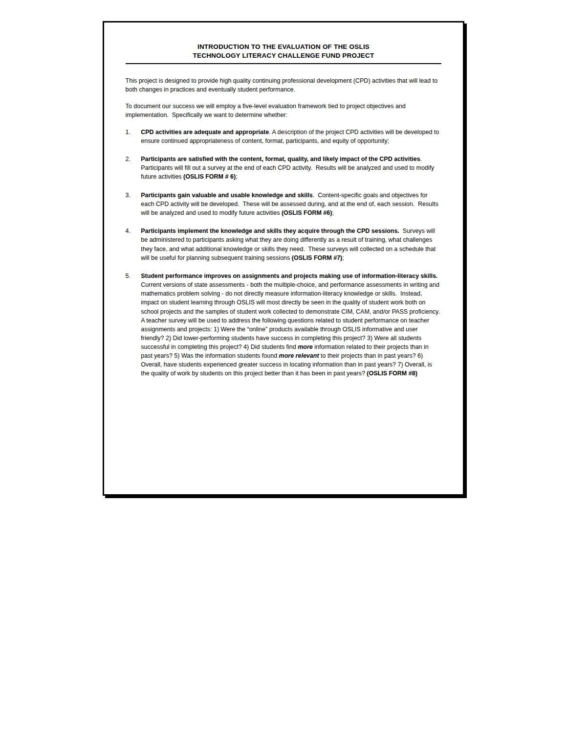Introduction to the Evaluation of the OSLIS
Technology Literacy Challenge Fund Project
This project is designed to provide high quality continuing professional development (CPD) activities that will lead to both changes in practices and eventually student performance.
To document our success we will employ a five-level evaluation framework tied to project objectives and implementation. Specifically we want to determine whether:
CPD activities are adequate and appropriate. A description of the project CPD activities will be developed to ensure continued appropriateness of content, format, participants, and equity of opportunity;
Participants are satisfied with the content, format, quality, and likely impact of the CPD activities. Participants will fill out a survey at the end of each CPD activity. Results will be analyzed and used to modify future activities (OSLIS FORM # 6);
Participants gain valuable and usable knowledge and skills. Content-specific goals and objectives for each CPD activity will be developed. These will be assessed during, and at the end of, each session. Results will be analyzed and used to modify future activities (OSLIS FORM #6);
Participants implement the knowledge and skills they acquire through the CPD sessions. Surveys will be administered to participants asking what they are doing differently as a result of training, what challenges they face, and what additional knowledge or skills they need. These surveys will collected on a schedule that will be useful for planning subsequent training sessions (OSLIS FORM #7);
Student performance improves on assignments and projects making use of information-literacy skills. Current versions of state assessments - both the multiple-choice, and performance assessments in writing and mathematics problem solving - do not directly measure information-literacy knowledge or skills. Instead, impact on student learning through OSLIS will most directly be seen in the quality of student work both on school projects and the samples of student work collected to demonstrate CIM, CAM, and/or PASS proficiency. A teacher survey will be used to address the following questions related to student performance on teacher assignments and projects: 1) Were the “online” products available through OSLIS informative and user friendly? 2) Did lower-performing students have success in completing this project? 3) Were all students successful in completing this project? 4) Did students find more information related to their projects than in past years? 5) Was the information students found more relevant to their projects than in past years? 6) Overall, have students experienced greater success in locating information than in past years? 7) Overall, is the quality of work by students on this project better than it has been in past years? (OSLIS FORM #8)